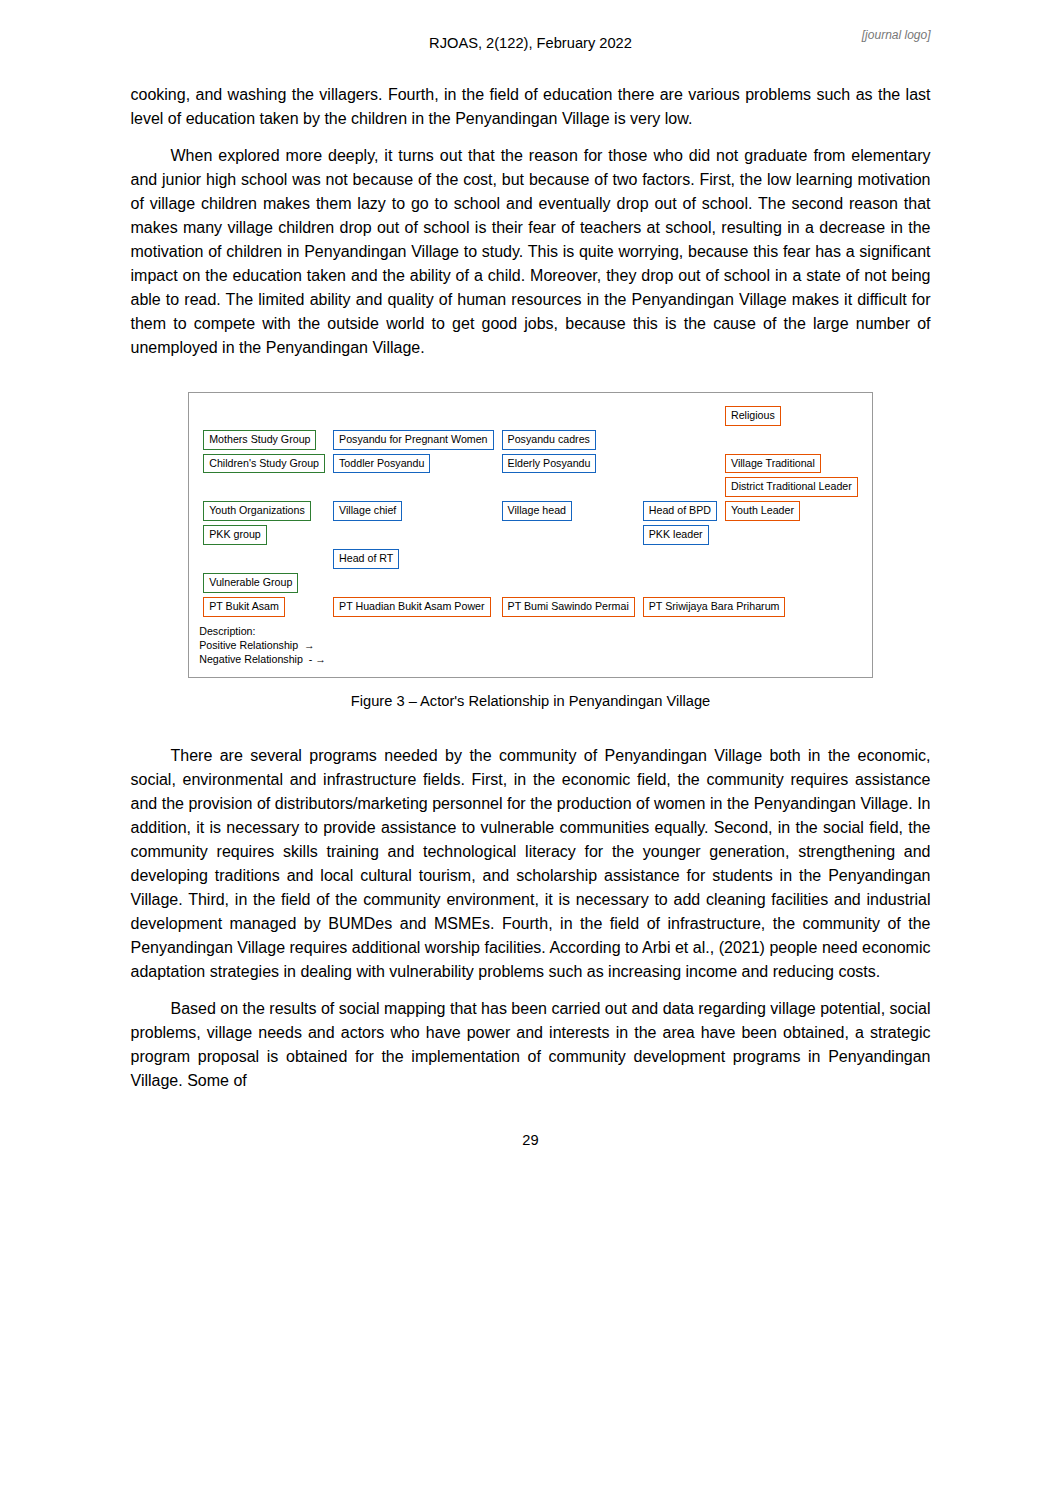RJOAS, 2(122), February 2022 [journal logo]
cooking, and washing the villagers. Fourth, in the field of education there are various problems such as the last level of education taken by the children in the Penyandingan Village is very low.
When explored more deeply, it turns out that the reason for those who did not graduate from elementary and junior high school was not because of the cost, but because of two factors. First, the low learning motivation of village children makes them lazy to go to school and eventually drop out of school. The second reason that makes many village children drop out of school is their fear of teachers at school, resulting in a decrease in the motivation of children in Penyandingan Village to study. This is quite worrying, because this fear has a significant impact on the education taken and the ability of a child. Moreover, they drop out of school in a state of not being able to read. The limited ability and quality of human resources in the Penyandingan Village makes it difficult for them to compete with the outside world to get good jobs, because this is the cause of the large number of unemployed in the Penyandingan Village.
| | | | | Religious |
| Mothers Study Group | Posyandu for Pregnant Women | Posyandu cadres | | |
| Children's Study Group | Toddler Posyandu | Elderly Posyandu | | Village Traditional |
| | | | | District Traditional Leader |
| Youth Organizations | Village chief | Village head | Head of BPD | Youth Leader |
| PKK group | | | PKK leader | |
| | Head of RT | | | |
| Vulnerable Group | | | | |
| PT Bukit Asam | PT Huadian Bukit Asam Power | PT Bumi Sawindo Permai | PT Sriwijaya Bara Priharum |
Description:
Positive Relationship →
Negative Relationship - →
Figure 3 – Actor's Relationship in Penyandingan Village
There are several programs needed by the community of Penyandingan Village both in the economic, social, environmental and infrastructure fields. First, in the economic field, the community requires assistance and the provision of distributors/marketing personnel for the production of women in the Penyandingan Village. In addition, it is necessary to provide assistance to vulnerable communities equally. Second, in the social field, the community requires skills training and technological literacy for the younger generation, strengthening and developing traditions and local cultural tourism, and scholarship assistance for students in the Penyandingan Village. Third, in the field of the community environment, it is necessary to add cleaning facilities and industrial development managed by BUMDes and MSMEs. Fourth, in the field of infrastructure, the community of the Penyandingan Village requires additional worship facilities. According to Arbi et al., (2021) people need economic adaptation strategies in dealing with vulnerability problems such as increasing income and reducing costs.
Based on the results of social mapping that has been carried out and data regarding village potential, social problems, village needs and actors who have power and interests in the area have been obtained, a strategic program proposal is obtained for the implementation of community development programs in Penyandingan Village. Some of
29